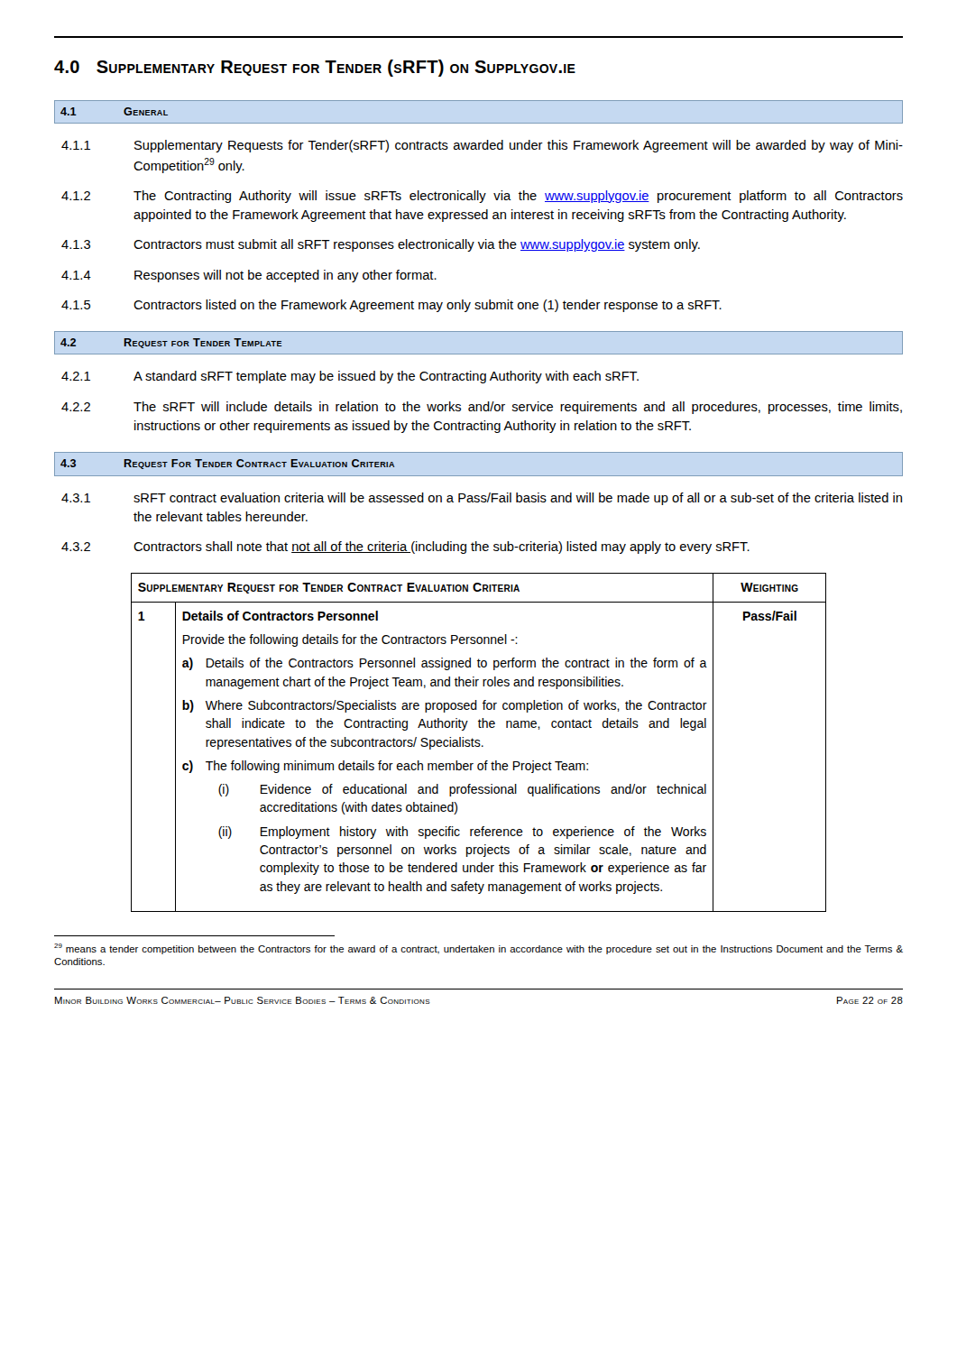4.0 Supplementary Request for Tender (sRFT) on Supplygov.ie
4.1 General
4.1.1
Supplementary Requests for Tender(sRFT) contracts awarded under this Framework Agreement will be awarded by way of Mini-Competition29 only.
4.1.2
The Contracting Authority will issue sRFTs electronically via the www.supplygov.ie procurement platform to all Contractors appointed to the Framework Agreement that have expressed an interest in receiving sRFTs from the Contracting Authority.
4.1.3
Contractors must submit all sRFT responses electronically via the www.supplygov.ie system only.
4.1.4
Responses will not be accepted in any other format.
4.1.5
Contractors listed on the Framework Agreement may only submit one (1) tender response to a sRFT.
4.2 Request for Tender Template
4.2.1
A standard sRFT template may be issued by the Contracting Authority with each sRFT.
4.2.2
The sRFT will include details in relation to the works and/or service requirements and all procedures, processes, time limits, instructions or other requirements as issued by the Contracting Authority in relation to the sRFT.
4.3 Request For Tender Contract Evaluation Criteria
4.3.1
sRFT contract evaluation criteria will be assessed on a Pass/Fail basis and will be made up of all or a sub-set of the criteria listed in the relevant tables hereunder.
4.3.2
Contractors shall note that not all of the criteria (including the sub-criteria) listed may apply to every sRFT.
| Supplementary Request for Tender Contract Evaluation Criteria | Weighting |
| --- | --- |
| 1 | Details of Contractors Personnel Provide the following details for the Contractors Personnel -: a) Details of the Contractors Personnel assigned to perform the contract in the form of a management chart of the Project Team, and their roles and responsibilities. b) Where Subcontractors/Specialists are proposed for completion of works, the Contractor shall indicate to the Contracting Authority the name, contact details and legal representatives of the subcontractors/ Specialists. c) The following minimum details for each member of the Project Team: (i) Evidence of educational and professional qualifications and/or technical accreditations (with dates obtained) (ii) Employment history with specific reference to experience of the Works Contractor’s personnel on works projects of a similar scale, nature and complexity to those to be tendered under this Framework or experience as far as they are relevant to health and safety management of works projects. | Pass/Fail |
29 means a tender competition between the Contractors for the award of a contract, undertaken in accordance with the procedure set out in the Instructions Document and the Terms & Conditions.
Minor Building Works Commercial– Public Service Bodies – Terms & Conditions
Page 22 of 28